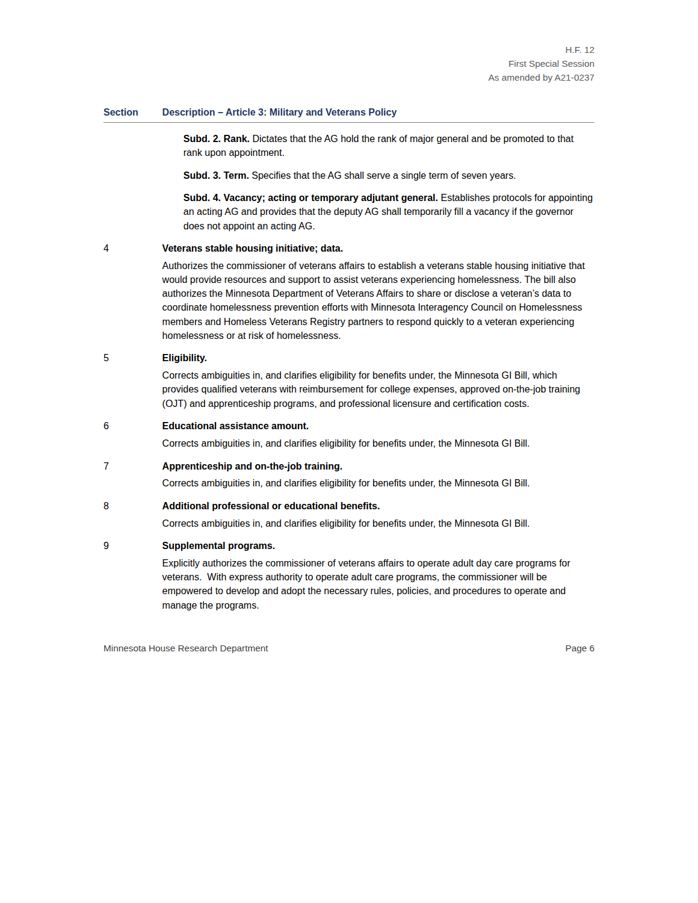H.F. 12
First Special Session
As amended by A21-0237
| Section | Description – Article 3: Military and Veterans Policy |
| --- | --- |
| | Subd. 2. Rank. Dictates that the AG hold the rank of major general and be promoted to that rank upon appointment. Subd. 3. Term. Specifies that the AG shall serve a single term of seven years. Subd. 4. Vacancy; acting or temporary adjutant general. Establishes protocols for appointing an acting AG and provides that the deputy AG shall temporarily fill a vacancy if the governor does not appoint an acting AG. |
| 4 | Veterans stable housing initiative; data. Authorizes the commissioner of veterans affairs to establish a veterans stable housing initiative that would provide resources and support to assist veterans experiencing homelessness. The bill also authorizes the Minnesota Department of Veterans Affairs to share or disclose a veteran’s data to coordinate homelessness prevention efforts with Minnesota Interagency Council on Homelessness members and Homeless Veterans Registry partners to respond quickly to a veteran experiencing homelessness or at risk of homelessness. |
| 5 | Eligibility. Corrects ambiguities in, and clarifies eligibility for benefits under, the Minnesota GI Bill, which provides qualified veterans with reimbursement for college expenses, approved on-the-job training (OJT) and apprenticeship programs, and professional licensure and certification costs. |
| 6 | Educational assistance amount. Corrects ambiguities in, and clarifies eligibility for benefits under, the Minnesota GI Bill. |
| 7 | Apprenticeship and on-the-job training. Corrects ambiguities in, and clarifies eligibility for benefits under, the Minnesota GI Bill. |
| 8 | Additional professional or educational benefits. Corrects ambiguities in, and clarifies eligibility for benefits under, the Minnesota GI Bill. |
| 9 | Supplemental programs. Explicitly authorizes the commissioner of veterans affairs to operate adult day care programs for veterans. With express authority to operate adult care programs, the commissioner will be empowered to develop and adopt the necessary rules, policies, and procedures to operate and manage the programs. |
Minnesota House Research Department Page 6